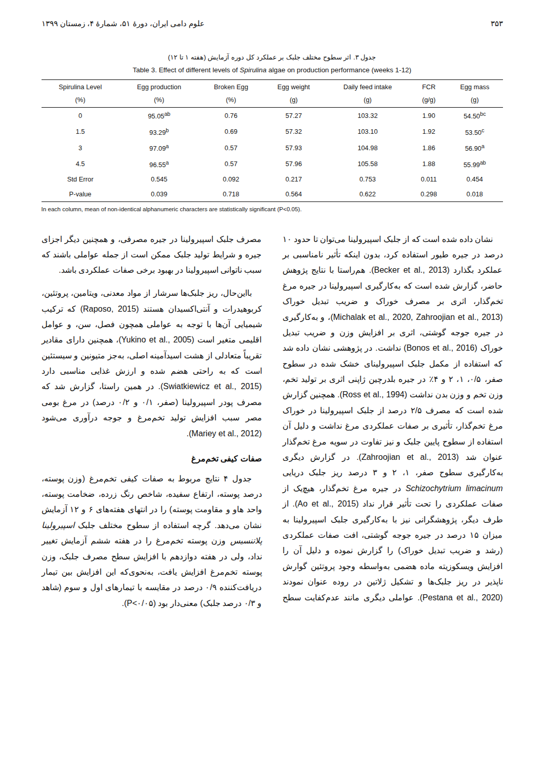۳۵۳ علوم دامی ایران، دورۀ ۵۱، شمارۀ ۴، زمستان ۱۳۹۹
جدول ۳. اثر سطوح مختلف جلبک بر عملکرد کل دوره آزمایش (هفته ۱ تا ۱۲) Table 3. Effect of different levels of Spirulina algae on production performance (weeks 1-12)
| Spirulina Level (%) | Egg production (%) | Broken Egg (%) | Egg weight (g) | Daily feed intake (g) | FCR (g/g) | Egg mass (g) |
| --- | --- | --- | --- | --- | --- | --- |
| 0 | 95.05 ab | 0.76 | 57.27 | 103.32 | 1.90 | 54.50 bc |
| 1.5 | 93.29 b | 0.69 | 57.32 | 103.10 | 1.92 | 53.50 c |
| 3 | 97.09 a | 0.57 | 57.93 | 104.98 | 1.86 | 56.90 a |
| 4.5 | 96.55 a | 0.57 | 57.96 | 105.58 | 1.88 | 55.99 ab |
| Std Error | 0.545 | 0.092 | 0.217 | 0.753 | 0.011 | 0.454 |
| P-value | 0.039 | 0.718 | 0.564 | 0.622 | 0.298 | 0.018 |
In each column, mean of non-identical alphanumeric characters are statistically significant (P<0.05).
نشان داده شده است که از جلبک اسپیرولینا می‌توان تا حدود ۱۰ درصد در جیره طیور استفاده کرد، بدون اینکه تأثیر نامناسبی بر عملکرد بگذارد (Becker et al., 2013). هم‌راستا با نتایج پژوهش حاضر، گزارش شده است که به‌کارگیری اسپیرولینا در جیره مرغ تخم‌گذار، اثری بر مصرف خوراک و ضریب تبدیل خوراک (Michalak et al., 2020, Zahroojian et al., 2013)، و به‌کارگیری در جیره جوجه گوشتی، اثری بر افزایش وزن و ضریب تبدیل خوراک (Bonos et al., 2016) نداشت. در پژوهشی نشان داده شد که استفاده از مکمل جلبک اسپیرولینای خشک شده در سطوح صفر، ۰/۵، ۱، ۲ و ۴٪ در جیره بلدرچین ژاپنی اثری بر تولید تخم، وزن تخم و وزن بدن نداشت (Ross et al., 1994). همچنین گزارش شده است که مصرف ۲/۵ درصد از جلبک اسپیرولینا در خوراک مرغ تخم‌گذار، تأثیری بر صفات عملکردی مرغ نداشت و دلیل آن استفاده از سطوح پایین جلبک و نیز تفاوت در سویه مرغ تخم‌گذار عنوان شد (Zahroojian et al., 2013). در گزارش دیگری به‌کارگیری سطوح صفر، ۱، ۲ و ۳ درصد ریز جلبک دریایی Schizochytrium limacinum در جیره مرغ تخم‌گذار، هیچ‌یک از صفات عملکردی را تحت تأثیر قرار نداد (Ao et al., 2015). از طرف دیگر، پژوهشگرانی نیز با به‌کارگیری جلبک اسپیرولینا به میزان ۱۵ درصد در جیره جوجه گوشتی، افت صفات عملکردی (رشد و ضریب تبدیل خوراک) را گزارش نموده و دلیل آن را افزایش ویسکوزیته ماده هضمی به‌واسطه وجود پروتئین گوارش ناپذیر در ریز جلبک‌ها و تشکیل ژلاتین در روده عنوان نمودند (Pestana et al., 2020). عواملی دیگری مانند عدم‌کفایت سطح مصرف جلبک اسپیرولینا در جیره مصرفی، و همچنین دیگر اجزای جیره و شرایط تولید جلبک ممکن است از جمله عواملی باشند که سبب ناتوانی اسپیرولینا در بهبود برخی صفات عملکردی باشد.
بااین‌حال، ریز جلبک‌ها سرشار از مواد معدنی، ویتامین، پروتئین، کربوهیدرات و آنتی‌اکسیدان هستند (Raposo, 2015) که ترکیب شیمیایی آن‌ها با توجه به عواملی همچون فصل، سن، و عوامل اقلیمی متغیر است (Yukino et al., 2005)، همچنین دارای مقادیر تقریباً متعادلی از هشت اسیدآمینه اصلی، به‌جز متیونین و سیستئین است که به راحتی هضم شده و ارزش غذایی مناسبی دارد (Swiatkiewicz et al., 2015). در همین راستا، گزارش شد که مصرف پودر اسپیرولینا (صفر، ۰/۱ و ۰/۲ درصد) در مرغ بومی مصر سبب افزایش تولید تخم‌مرغ و جوجه درآوری می‌شود (Mariey et al., 2012).
صفات کیفی تخم‌مرغ
جدول ۴ نتایج مربوط به صفات کیفی تخم‌مرغ (وزن پوسته، درصد پوسته، ارتفاع سفیده، شاخص رنگ زرده، ضخامت پوسته، واحد هاو و مقاومت پوسته) را در انتهای هفته‌های ۶ و ۱۲ آزمایش نشان می‌دهد. گرچه استفاده از سطوح مختلف جلبک اسپیرولینا پلاتنسیس وزن پوسته تخم‌مرغ را در هفته ششم آزمایش تغییر نداد، ولی در هفته دوازدهم با افزایش سطح مصرف جلبک، وزن پوسته تخم‌مرغ افزایش یافت، به‌نحوی‌که این افزایش بین تیمار دریافت‌کننده ۰/۹ درصد در مقایسه با تیمارهای اول و سوم (شاهد و ۰/۳ درصد جلبک) معنی‌دار بود (P<۰/۰۵).